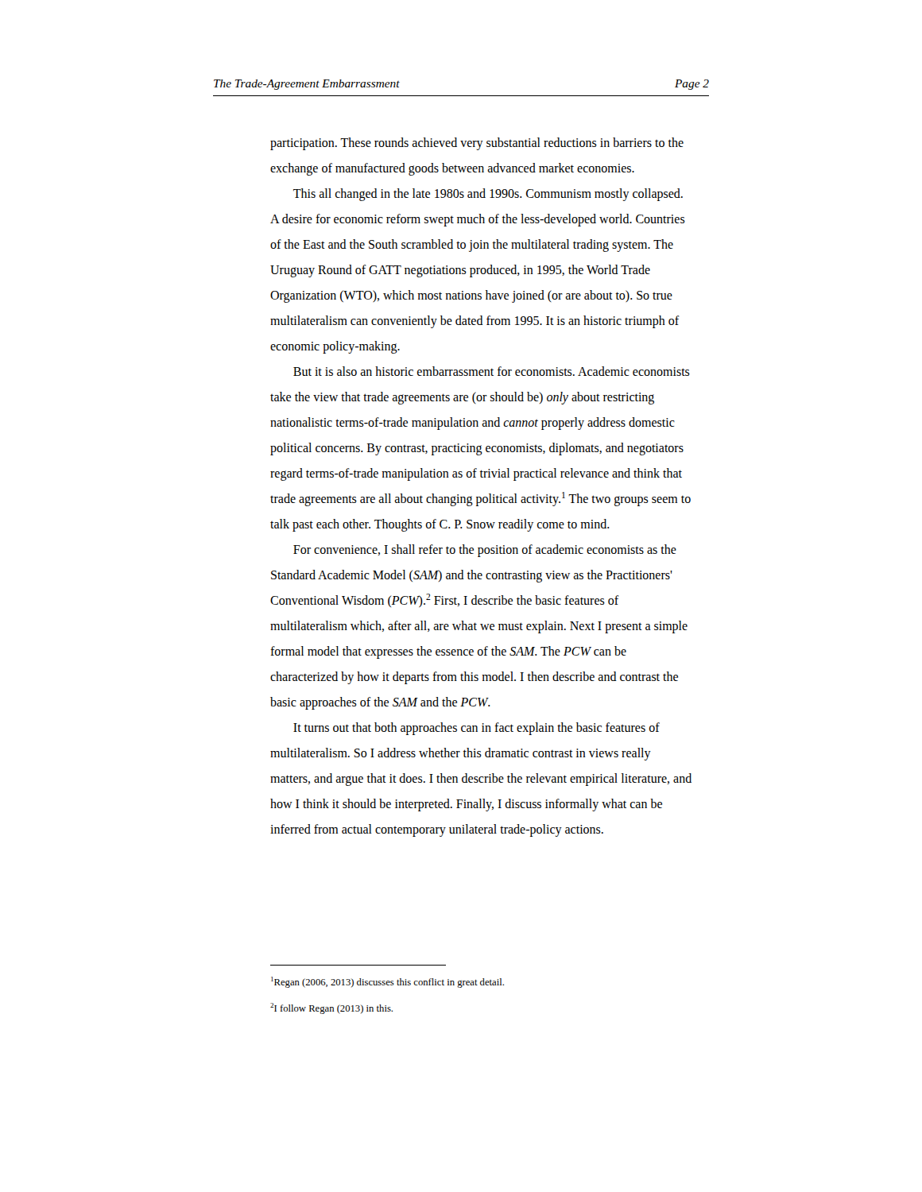The Trade-Agreement Embarrassment Page 2
participation. These rounds achieved very substantial reductions in barriers to the exchange of manufactured goods between advanced market economies.
This all changed in the late 1980s and 1990s. Communism mostly collapsed. A desire for economic reform swept much of the less-developed world. Countries of the East and the South scrambled to join the multilateral trading system. The Uruguay Round of GATT negotiations produced, in 1995, the World Trade Organization (WTO), which most nations have joined (or are about to). So true multilateralism can conveniently be dated from 1995. It is an historic triumph of economic policy-making.
But it is also an historic embarrassment for economists. Academic economists take the view that trade agreements are (or should be) only about restricting nationalistic terms-of-trade manipulation and cannot properly address domestic political concerns. By contrast, practicing economists, diplomats, and negotiators regard terms-of-trade manipulation as of trivial practical relevance and think that trade agreements are all about changing political activity.1 The two groups seem to talk past each other. Thoughts of C. P. Snow readily come to mind.
For convenience, I shall refer to the position of academic economists as the Standard Academic Model (SAM) and the contrasting view as the Practitioners' Conventional Wisdom (PCW).2 First, I describe the basic features of multilateralism which, after all, are what we must explain. Next I present a simple formal model that expresses the essence of the SAM. The PCW can be characterized by how it departs from this model. I then describe and contrast the basic approaches of the SAM and the PCW.
It turns out that both approaches can in fact explain the basic features of multilateralism. So I address whether this dramatic contrast in views really matters, and argue that it does. I then describe the relevant empirical literature, and how I think it should be interpreted. Finally, I discuss informally what can be inferred from actual contemporary unilateral trade-policy actions.
1Regan (2006, 2013) discusses this conflict in great detail.
2I follow Regan (2013) in this.